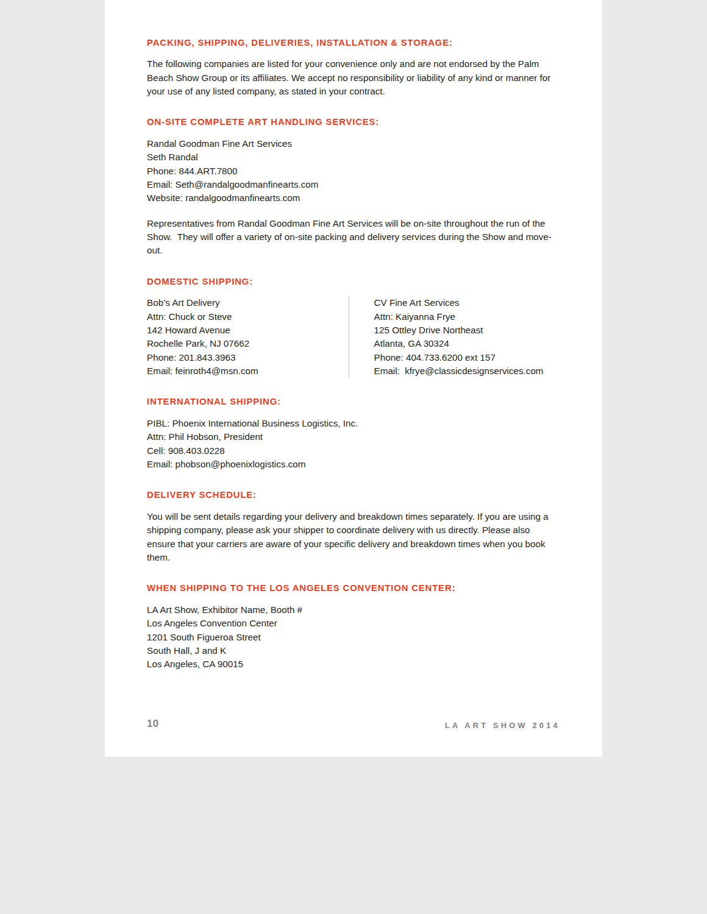Packing, Shipping, Deliveries, Installation & Storage:
The following companies are listed for your convenience only and are not endorsed by the Palm Beach Show Group or its affiliates. We accept no responsibility or liability of any kind or manner for your use of any listed company, as stated in your contract.
On-Site Complete Art Handling Services:
Randal Goodman Fine Art Services
Seth Randal
Phone: 844.ART.7800
Email: Seth@randalgoodmanfinearts.com
Website: randalgoodmanfinearts.com
Representatives from Randal Goodman Fine Art Services will be on-site throughout the run of the Show. They will offer a variety of on-site packing and delivery services during the Show and move-out.
Domestic Shipping:
Bob’s Art Delivery
Attn: Chuck or Steve
142 Howard Avenue
Rochelle Park, NJ 07662
Phone: 201.843.3963
Email: feinroth4@msn.com
CV Fine Art Services
Attn: Kaiyanna Frye
125 Ottley Drive Northeast
Atlanta, GA 30324
Phone: 404.733.6200 ext 157
Email: kfrye@classicdesignservices.com
International Shipping:
PIBL: Phoenix International Business Logistics, Inc.
Attn: Phil Hobson, President
Cell: 908.403.0228
Email: phobson@phoenixlogistics.com
Delivery Schedule:
You will be sent details regarding your delivery and breakdown times separately. If you are using a shipping company, please ask your shipper to coordinate delivery with us directly. Please also ensure that your carriers are aware of your specific delivery and breakdown times when you book them.
When Shipping to the Los Angeles Convention Center:
LA Art Show, Exhibitor Name, Booth #
Los Angeles Convention Center
1201 South Figueroa Street
South Hall, J and K
Los Angeles, CA 90015
10
LA Art Show 2014